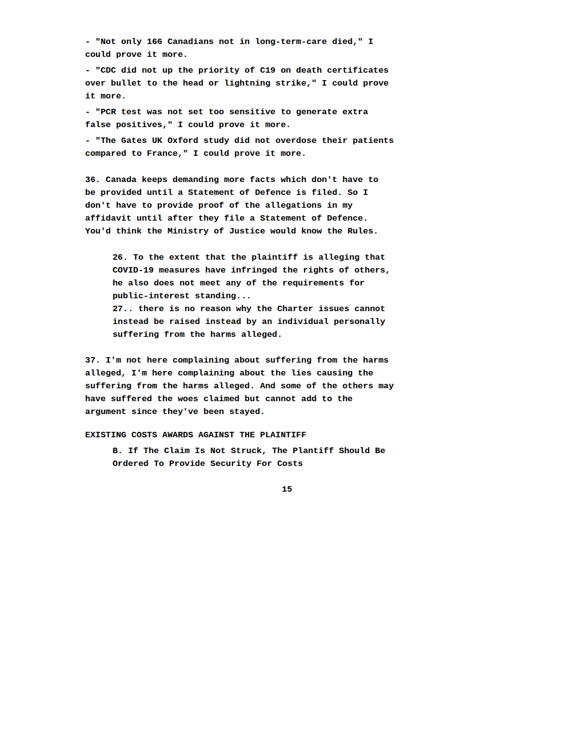- "Not only 166 Canadians not in long-term-care died," I
could prove it more.
- "CDC did not up the priority of C19 on death certificates
over bullet to the head or lightning strike," I could prove
it more.
- "PCR test was not set too sensitive to generate extra
false positives," I could prove it more.
- "The Gates UK Oxford study did not overdose their patients
compared to France," I could prove it more.
36. Canada keeps demanding more facts which don't have to
be provided until a Statement of Defence is filed. So I
don't have to provide proof of the allegations in my
affidavit until after they file a Statement of Defence.
You'd think the Ministry of Justice would know the Rules.
26. To the extent that the plaintiff is alleging that
COVID-19 measures have infringed the rights of others,
he also does not meet any of the requirements for
public-interest standing...
27.. there is no reason why the Charter issues cannot
instead be raised instead by an individual personally
suffering from the harms alleged.
37. I'm not here complaining about suffering from the harms
alleged, I'm here complaining about the lies causing the
suffering from the harms alleged. And some of the others may
have suffered the woes claimed but cannot add to the
argument since they've been stayed.
EXISTING COSTS AWARDS AGAINST THE PLAINTIFF
B. If The Claim Is Not Struck, The Plantiff Should Be
Ordered To Provide Security For Costs
15